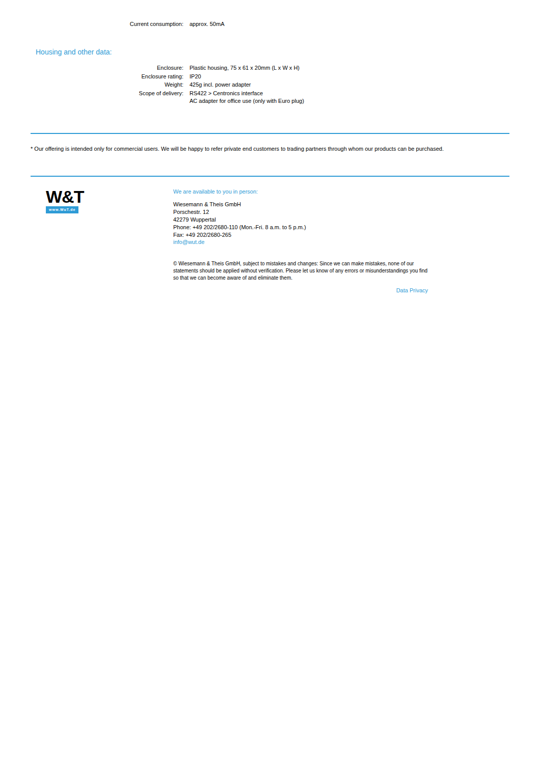Current consumption:
approx. 50mA
Housing and other data:
Enclosure:
Plastic housing, 75 x 61 x 20mm (L x W x H)
Enclosure rating:
IP20
Weight:
425g incl. power adapter
Scope of delivery:
RS422 > Centronics interface
AC adapter for office use (only with Euro plug)
* Our offering is intended only for commercial users. We will be happy to refer private end customers to trading partners through whom our products can be purchased.
W&T
www.WuT.de
We are available to you in person:
Wiesemann & Theis GmbH
Porschestr. 12
42279 Wuppertal
Phone: +49 202/2680-110 (Mon.-Fri. 8 a.m. to 5 p.m.)
Fax: +49 202/2680-265
info@wut.de
© Wiesemann & Theis GmbH, subject to mistakes and changes: Since we can make mistakes, none of our statements should be applied without verification. Please let us know of any errors or misunderstandings you find so that we can become aware of and eliminate them.
Data Privacy